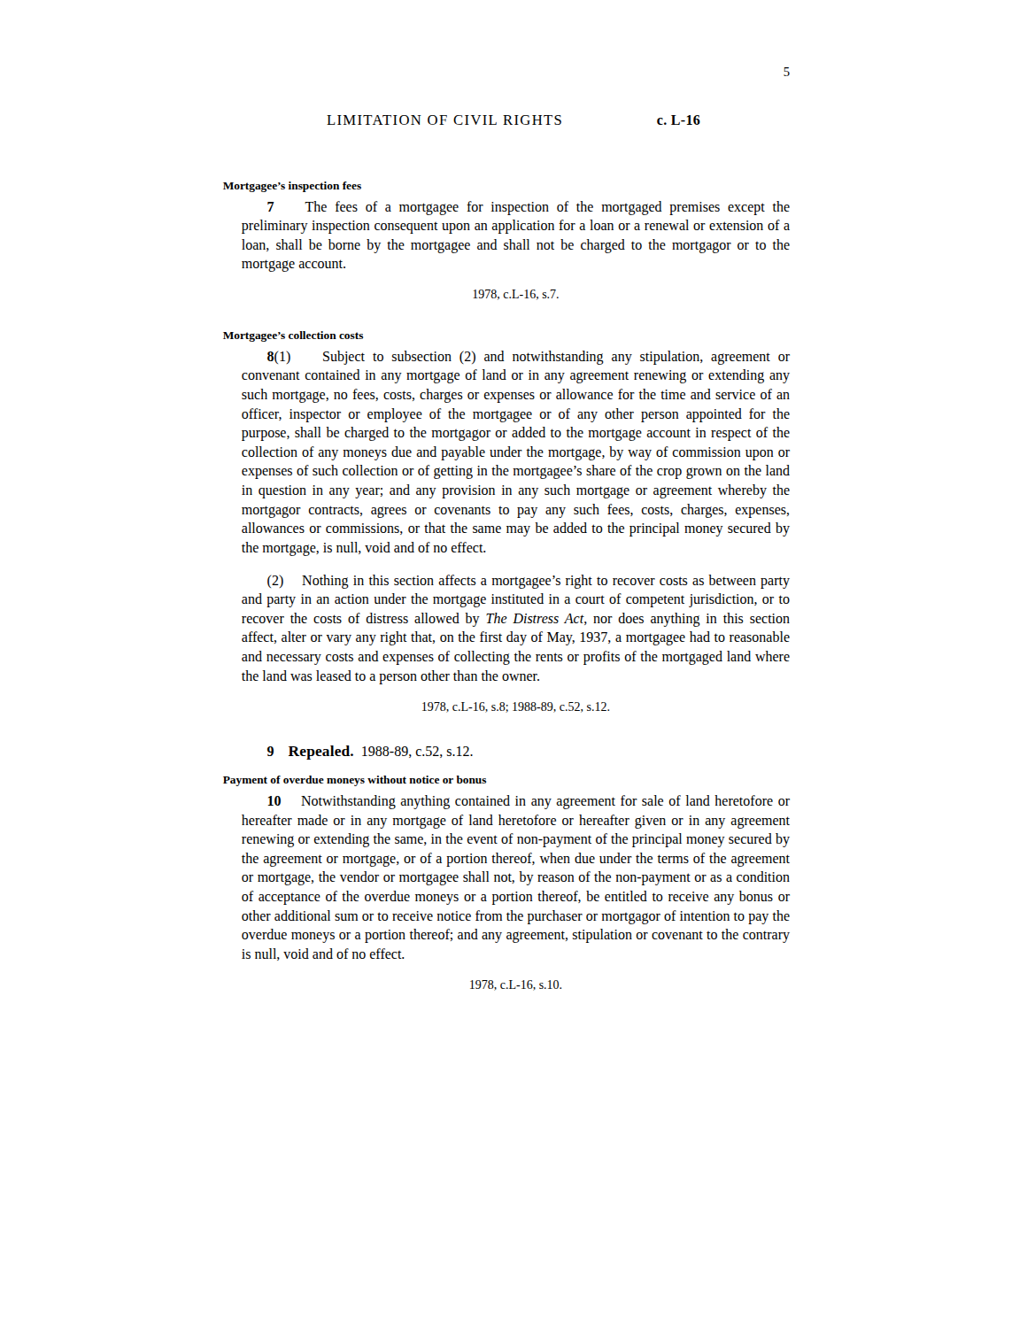5
LIMITATION OF CIVIL RIGHTS c. L-16
Mortgagee’s inspection fees
7 The fees of a mortgagee for inspection of the mortgaged premises except the preliminary inspection consequent upon an application for a loan or a renewal or extension of a loan, shall be borne by the mortgagee and shall not be charged to the mortgagor or to the mortgage account.
1978, c.L-16, s.7.
Mortgagee’s collection costs
8(1) Subject to subsection (2) and notwithstanding any stipulation, agreement or convenant contained in any mortgage of land or in any agreement renewing or extending any such mortgage, no fees, costs, charges or expenses or allowance for the time and service of an officer, inspector or employee of the mortgagee or of any other person appointed for the purpose, shall be charged to the mortgagor or added to the mortgage account in respect of the collection of any moneys due and payable under the mortgage, by way of commission upon or expenses of such collection or of getting in the mortgagee’s share of the crop grown on the land in question in any year; and any provision in any such mortgage or agreement whereby the mortgagor contracts, agrees or covenants to pay any such fees, costs, charges, expenses, allowances or commissions, or that the same may be added to the principal money secured by the mortgage, is null, void and of no effect.
(2) Nothing in this section affects a mortgagee’s right to recover costs as between party and party in an action under the mortgage instituted in a court of competent jurisdiction, or to recover the costs of distress allowed by The Distress Act, nor does anything in this section affect, alter or vary any right that, on the first day of May, 1937, a mortgagee had to reasonable and necessary costs and expenses of collecting the rents or profits of the mortgaged land where the land was leased to a person other than the owner.
1978, c.L-16, s.8; 1988-89, c.52, s.12.
9 Repealed. 1988-89, c.52, s.12.
Payment of overdue moneys without notice or bonus
10 Notwithstanding anything contained in any agreement for sale of land heretofore or hereafter made or in any mortgage of land heretofore or hereafter given or in any agreement renewing or extending the same, in the event of non-payment of the principal money secured by the agreement or mortgage, or of a portion thereof, when due under the terms of the agreement or mortgage, the vendor or mortgagee shall not, by reason of the non-payment or as a condition of acceptance of the overdue moneys or a portion thereof, be entitled to receive any bonus or other additional sum or to receive notice from the purchaser or mortgagor of intention to pay the overdue moneys or a portion thereof; and any agreement, stipulation or covenant to the contrary is null, void and of no effect.
1978, c.L-16, s.10.